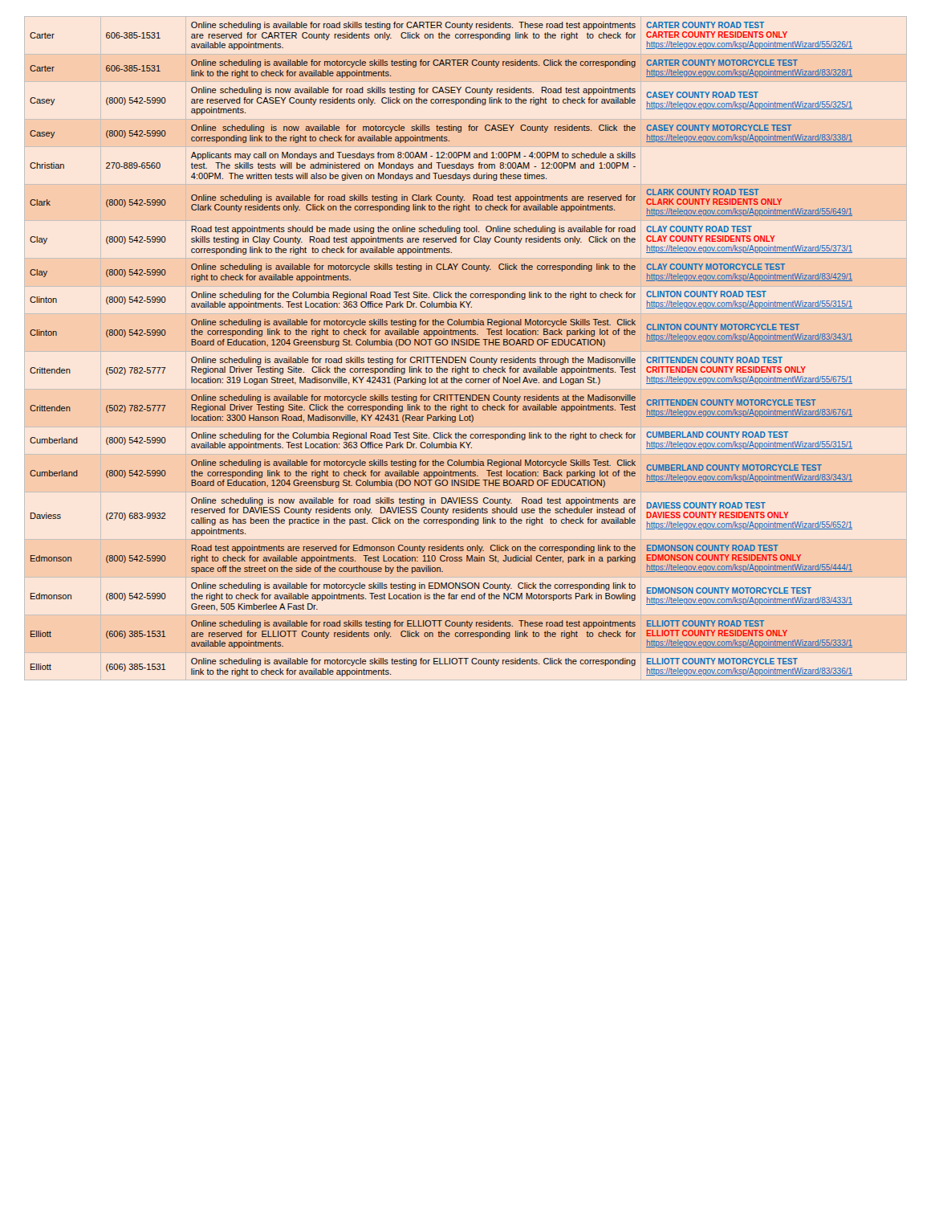| Carter | 606-385-1531 | Online scheduling is available for road skills testing for CARTER County residents. These road test appointments are reserved for CARTER County residents only. Click on the corresponding link to the right to check for available appointments. | CARTER COUNTY ROAD TEST CARTER COUNTY RESIDENTS ONLY https://telegov.egov.com/ksp/AppointmentWizard/55/326/1 |
| Carter | 606-385-1531 | Online scheduling is available for motorcycle skills testing for CARTER County residents. Click the corresponding link to the right to check for available appointments. | CARTER COUNTY MOTORCYCLE TEST https://telegov.egov.com/ksp/AppointmentWizard/83/328/1 |
| Casey | (800) 542-5990 | Online scheduling is now available for road skills testing for CASEY County residents. Road test appointments are reserved for CASEY County residents only. Click on the corresponding link to the right to check for available appointments. | CASEY COUNTY ROAD TEST https://telegov.egov.com/ksp/AppointmentWizard/55/325/1 |
| Casey | (800) 542-5990 | Online scheduling is now available for motorcycle skills testing for CASEY County residents. Click the corresponding link to the right to check for available appointments. | CASEY COUNTY MOTORCYCLE TEST https://telegov.egov.com/ksp/AppointmentWizard/83/338/1 |
| Christian | 270-889-6560 | Applicants may call on Mondays and Tuesdays from 8:00AM - 12:00PM and 1:00PM - 4:00PM to schedule a skills test. The skills tests will be administered on Mondays and Tuesdays from 8:00AM - 12:00PM and 1:00PM - 4:00PM. The written tests will also be given on Mondays and Tuesdays during these times. | |
| Clark | (800) 542-5990 | Online scheduling is available for road skills testing in Clark County. Road test appointments are reserved for Clark County residents only. Click on the corresponding link to the right to check for available appointments. | CLARK COUNTY ROAD TEST CLARK COUNTY RESIDENTS ONLY https://telegov.egov.com/ksp/AppointmentWizard/55/649/1 |
| Clay | (800) 542-5990 | Road test appointments should be made using the online scheduling tool. Online scheduling is available for road skills testing in Clay County. Road test appointments are reserved for Clay County residents only. Click on the corresponding link to the right to check for available appointments. | CLAY COUNTY ROAD TEST CLAY COUNTY RESIDENTS ONLY https://telegov.egov.com/ksp/AppointmentWizard/55/373/1 |
| Clay | (800) 542-5990 | Online scheduling is available for motorcycle skills testing in CLAY County. Click the corresponding link to the right to check for available appointments. | CLAY COUNTY MOTORCYCLE TEST https://telegov.egov.com/ksp/AppointmentWizard/83/429/1 |
| Clinton | (800) 542-5990 | Online scheduling for the Columbia Regional Road Test Site. Click the corresponding link to the right to check for available appointments. Test Location: 363 Office Park Dr. Columbia KY. | CLINTON COUNTY ROAD TEST https://telegov.egov.com/ksp/AppointmentWizard/55/315/1 |
| Clinton | (800) 542-5990 | Online scheduling is available for motorcycle skills testing for the Columbia Regional Motorcycle Skills Test. Click the corresponding link to the right to check for available appointments. Test location: Back parking lot of the Board of Education, 1204 Greensburg St. Columbia (DO NOT GO INSIDE THE BOARD OF EDUCATION) | CLINTON COUNTY MOTORCYCLE TEST https://telegov.egov.com/ksp/AppointmentWizard/83/343/1 |
| Crittenden | (502) 782-5777 | Online scheduling is available for road skills testing for CRITTENDEN County residents through the Madisonville Regional Driver Testing Site. Click the corresponding link to the right to check for available appointments. Test location: 319 Logan Street, Madisonville, KY 42431 (Parking lot at the corner of Noel Ave. and Logan St.) | CRITTENDEN COUNTY ROAD TEST CRITTENDEN COUNTY RESIDENTS ONLY https://telegov.egov.com/ksp/AppointmentWizard/55/675/1 |
| Crittenden | (502) 782-5777 | Online scheduling is available for motorcycle skills testing for CRITTENDEN County residents at the Madisonville Regional Driver Testing Site. Click the corresponding link to the right to check for available appointments. Test location: 3300 Hanson Road, Madisonville, KY 42431 (Rear Parking Lot) | CRITTENDEN COUNTY MOTORCYCLE TEST https://telegov.egov.com/ksp/AppointmentWizard/83/676/1 |
| Cumberland | (800) 542-5990 | Online scheduling for the Columbia Regional Road Test Site. Click the corresponding link to the right to check for available appointments. Test Location: 363 Office Park Dr. Columbia KY. | CUMBERLAND COUNTY ROAD TEST https://telegov.egov.com/ksp/AppointmentWizard/55/315/1 |
| Cumberland | (800) 542-5990 | Online scheduling is available for motorcycle skills testing for the Columbia Regional Motorcycle Skills Test. Click the corresponding link to the right to check for available appointments. Test location: Back parking lot of the Board of Education, 1204 Greensburg St. Columbia (DO NOT GO INSIDE THE BOARD OF EDUCATION) | CUMBERLAND COUNTY MOTORCYCLE TEST https://telegov.egov.com/ksp/AppointmentWizard/83/343/1 |
| Daviess | (270) 683-9932 | Online scheduling is now available for road skills testing in DAVIESS County. Road test appointments are reserved for DAVIESS County residents only. DAVIESS County residents should use the scheduler instead of calling as has been the practice in the past. Click on the corresponding link to the right to check for available appointments. | DAVIESS COUNTY ROAD TEST DAVIESS COUNTY RESIDENTS ONLY https://telegov.egov.com/ksp/AppointmentWizard/55/652/1 |
| Edmonson | (800) 542-5990 | Road test appointments are reserved for Edmonson County residents only. Click on the corresponding link to the right to check for available appointments. Test Location: 110 Cross Main St, Judicial Center, park in a parking space off the street on the side of the courthouse by the pavilion. | EDMONSON COUNTY ROAD TEST EDMONSON COUNTY RESIDENTS ONLY https://telegov.egov.com/ksp/AppointmentWizard/55/444/1 |
| Edmonson | (800) 542-5990 | Online scheduling is available for motorcycle skills testing in EDMONSON County. Click the corresponding link to the right to check for available appointments. Test Location is the far end of the NCM Motorsports Park in Bowling Green, 505 Kimberlee A Fast Dr. | EDMONSON COUNTY MOTORCYCLE TEST https://telegov.egov.com/ksp/AppointmentWizard/83/433/1 |
| Elliott | (606) 385-1531 | Online scheduling is available for road skills testing for ELLIOTT County residents. These road test appointments are reserved for ELLIOTT County residents only. Click on the corresponding link to the right to check for available appointments. | ELLIOTT COUNTY ROAD TEST ELLIOTT COUNTY RESIDENTS ONLY https://telegov.egov.com/ksp/AppointmentWizard/55/333/1 |
| Elliott | (606) 385-1531 | Online scheduling is available for motorcycle skills testing for ELLIOTT County residents. Click the corresponding link to the right to check for available appointments. | ELLIOTT COUNTY MOTORCYCLE TEST https://telegov.egov.com/ksp/AppointmentWizard/83/336/1 |